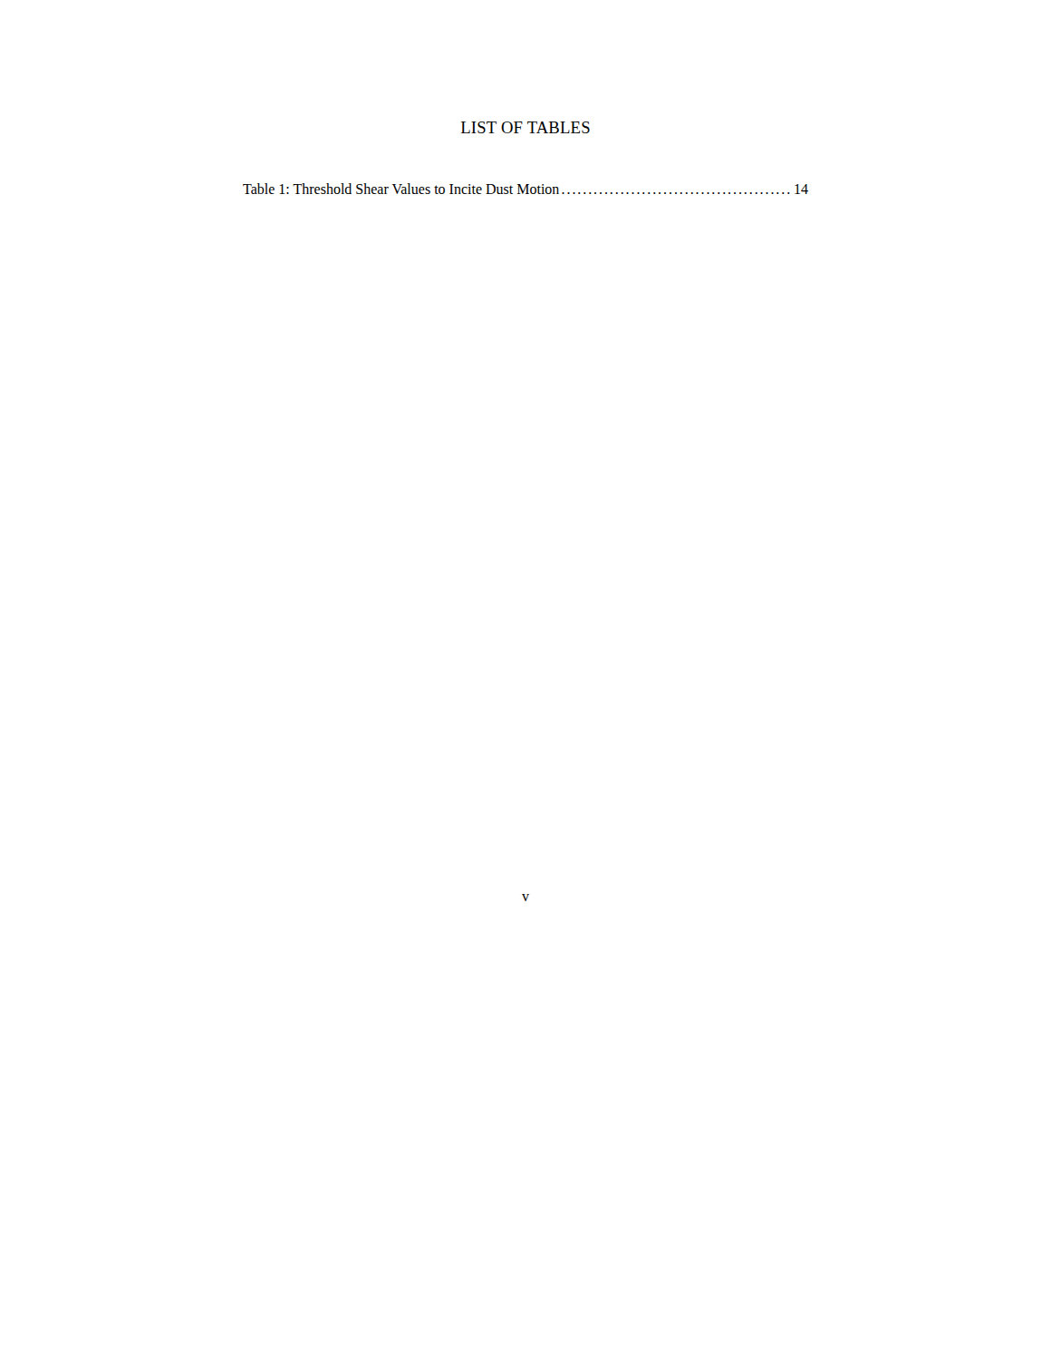LIST OF TABLES
Table 1: Threshold Shear Values to Incite Dust Motion .................................................................................................................................. 14
v